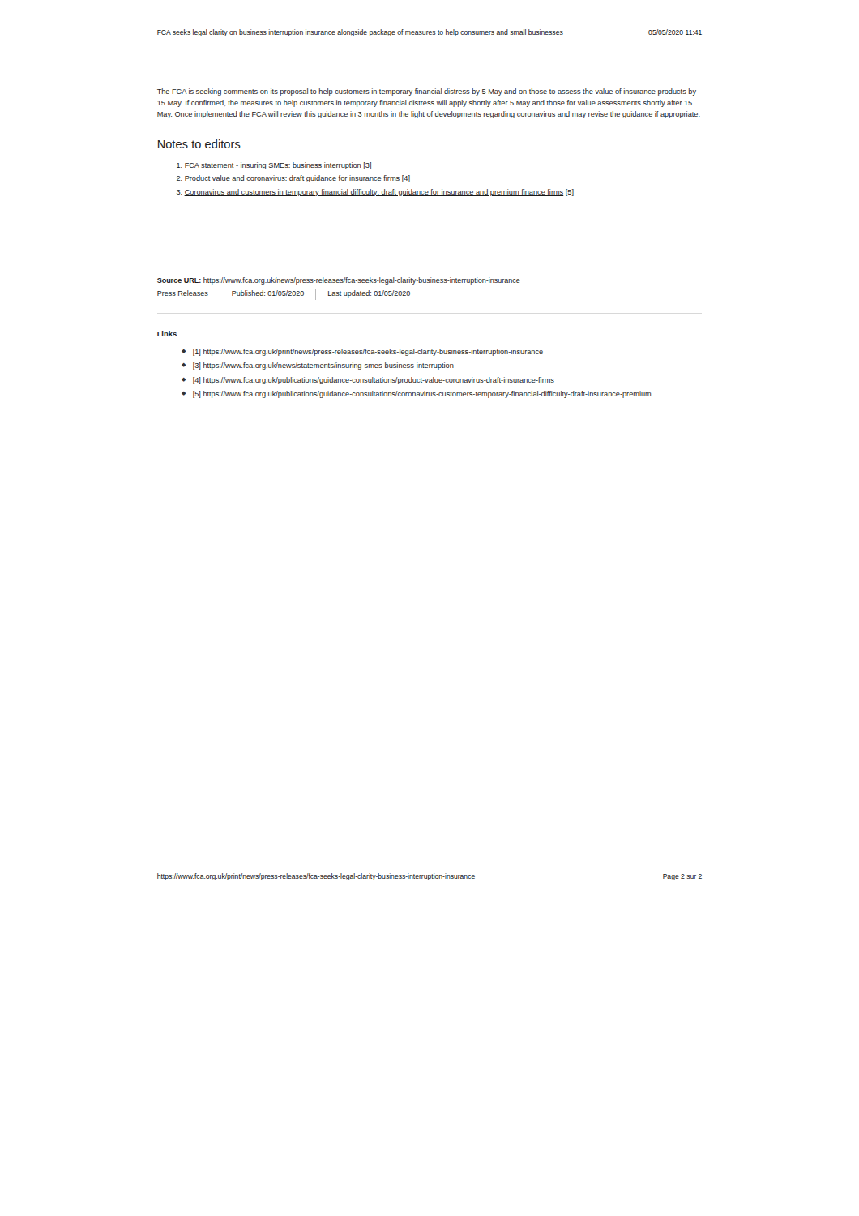FCA seeks legal clarity on business interruption insurance alongside package of measures to help consumers and small businesses
05/05/2020 11:41
The FCA is seeking comments on its proposal to help customers in temporary financial distress by 5 May and on those to assess the value of insurance products by 15 May. If confirmed, the measures to help customers in temporary financial distress will apply shortly after 5 May and those for value assessments shortly after 15 May. Once implemented the FCA will review this guidance in 3 months in the light of developments regarding coronavirus and may revise the guidance if appropriate.
Notes to editors
FCA statement - insuring SMEs: business interruption [3]
Product value and coronavirus: draft guidance for insurance firms [4]
Coronavirus and customers in temporary financial difficulty: draft guidance for insurance and premium finance firms [5]
Source URL: https://www.fca.org.uk/news/press-releases/fca-seeks-legal-clarity-business-interruption-insurance
Press Releases Published: 01/05/2020 Last updated: 01/05/2020
Links
[1] https://www.fca.org.uk/print/news/press-releases/fca-seeks-legal-clarity-business-interruption-insurance
[3] https://www.fca.org.uk/news/statements/insuring-smes-business-interruption
[4] https://www.fca.org.uk/publications/guidance-consultations/product-value-coronavirus-draft-insurance-firms
[5] https://www.fca.org.uk/publications/guidance-consultations/coronavirus-customers-temporary-financial-difficulty-draft-insurance-premium
https://www.fca.org.uk/print/news/press-releases/fca-seeks-legal-clarity-business-interruption-insurance
Page 2 sur 2